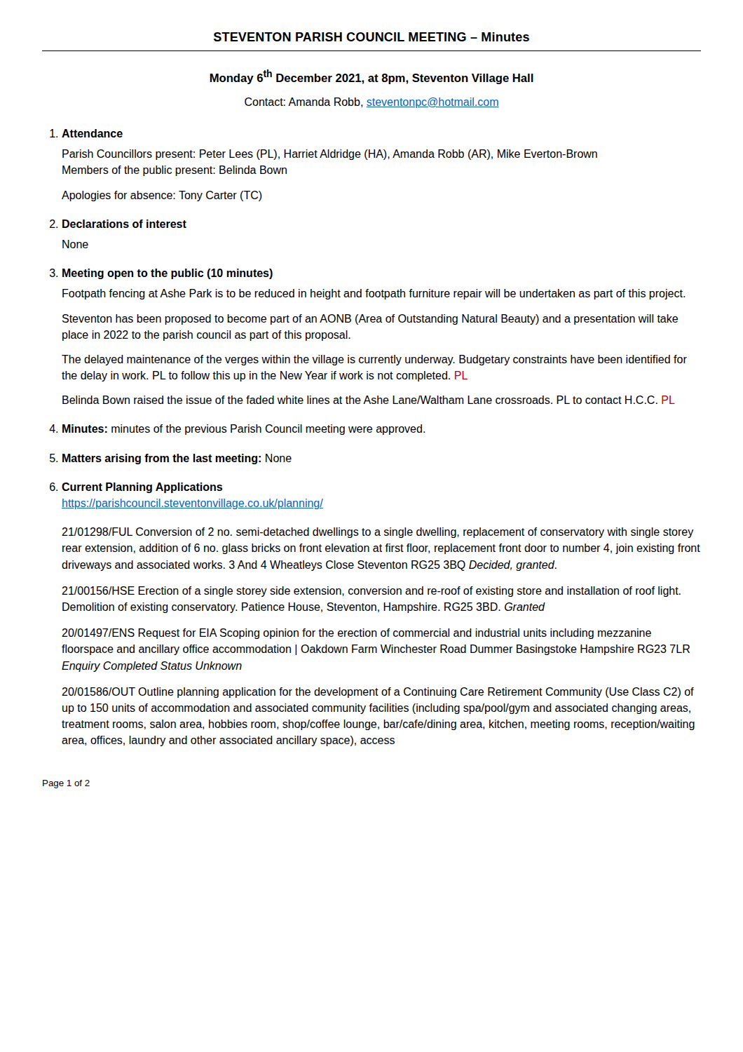STEVENTON PARISH COUNCIL MEETING – Minutes
Monday 6th December 2021, at 8pm, Steventon Village Hall
Contact: Amanda Robb, steventonpc@hotmail.com
Attendance
Parish Councillors present: Peter Lees (PL), Harriet Aldridge (HA), Amanda Robb (AR), Mike Everton-Brown
Members of the public present: Belinda Bown
Apologies for absence: Tony Carter (TC)
Declarations of interest
None
Meeting open to the public (10 minutes)
Footpath fencing at Ashe Park is to be reduced in height and footpath furniture repair will be undertaken as part of this project.
Steventon has been proposed to become part of an AONB (Area of Outstanding Natural Beauty) and a presentation will take place in 2022 to the parish council as part of this proposal.
The delayed maintenance of the verges within the village is currently underway. Budgetary constraints have been identified for the delay in work. PL to follow this up in the New Year if work is not completed. PL
Belinda Bown raised the issue of the faded white lines at the Ashe Lane/Waltham Lane crossroads. PL to contact H.C.C. PL
Minutes: minutes of the previous Parish Council meeting were approved.
Matters arising from the last meeting: None
Current Planning Applications
https://parishcouncil.steventonvillage.co.uk/planning/
21/01298/FUL Conversion of 2 no. semi-detached dwellings to a single dwelling, replacement of conservatory with single storey rear extension, addition of 6 no. glass bricks on front elevation at first floor, replacement front door to number 4, join existing front driveways and associated works. 3 And 4 Wheatleys Close Steventon RG25 3BQ Decided, granted.
21/00156/HSE Erection of a single storey side extension, conversion and re-roof of existing store and installation of roof light. Demolition of existing conservatory. Patience House, Steventon, Hampshire. RG25 3BD. Granted
20/01497/ENS Request for EIA Scoping opinion for the erection of commercial and industrial units including mezzanine floorspace and ancillary office accommodation | Oakdown Farm Winchester Road Dummer Basingstoke Hampshire RG23 7LR Enquiry Completed Status Unknown
20/01586/OUT Outline planning application for the development of a Continuing Care Retirement Community (Use Class C2) of up to 150 units of accommodation and associated community facilities (including spa/pool/gym and associated changing areas, treatment rooms, salon area, hobbies room, shop/coffee lounge, bar/cafe/dining area, kitchen, meeting rooms, reception/waiting area, offices, laundry and other associated ancillary space), access
Page 1 of 2